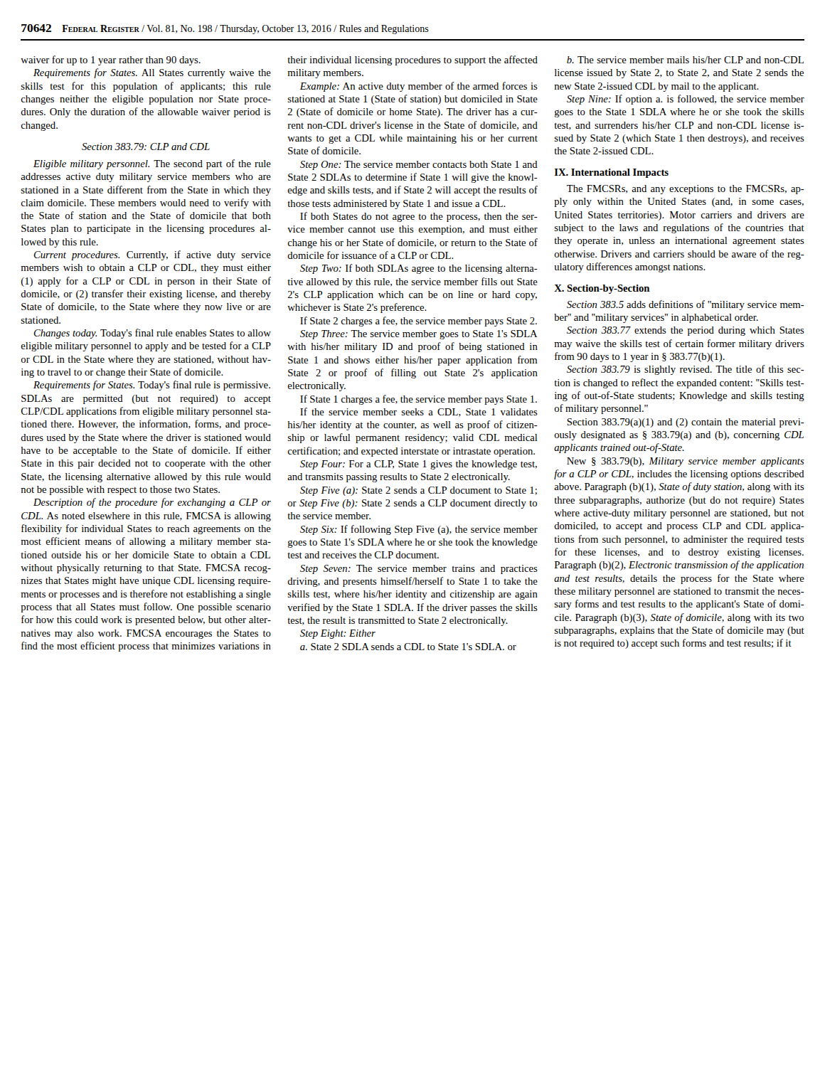70642 Federal Register / Vol. 81, No. 198 / Thursday, October 13, 2016 / Rules and Regulations
waiver for up to 1 year rather than 90 days.
Requirements for States. All States currently waive the skills test for this population of applicants; this rule changes neither the eligible population nor State procedures. Only the duration of the allowable waiver period is changed.
Section 383.79: CLP and CDL
Eligible military personnel. The second part of the rule addresses active duty military service members who are stationed in a State different from the State in which they claim domicile. These members would need to verify with the State of station and the State of domicile that both States plan to participate in the licensing procedures allowed by this rule.
Current procedures. Currently, if active duty service members wish to obtain a CLP or CDL, they must either (1) apply for a CLP or CDL in person in their State of domicile, or (2) transfer their existing license, and thereby State of domicile, to the State where they now live or are stationed.
Changes today. Today's final rule enables States to allow eligible military personnel to apply and be tested for a CLP or CDL in the State where they are stationed, without having to travel to or change their State of domicile.
Requirements for States. Today's final rule is permissive. SDLAs are permitted (but not required) to accept CLP/CDL applications from eligible military personnel stationed there. However, the information, forms, and procedures used by the State where the driver is stationed would have to be acceptable to the State of domicile. If either State in this pair decided not to cooperate with the other State, the licensing alternative allowed by this rule would not be possible with respect to those two States.
Description of the procedure for exchanging a CLP or CDL. As noted elsewhere in this rule, FMCSA is allowing flexibility for individual States to reach agreements on the most efficient means of allowing a military member stationed outside his or her domicile State to obtain a CDL without physically returning to that State. FMCSA recognizes that States might have unique CDL licensing requirements or processes and is therefore not establishing a single process that all States must follow. One possible scenario for how this could work is presented below, but other alternatives may also work. FMCSA encourages the States to find the most efficient process that minimizes variations in their individual licensing procedures to support the affected military members.
Example: An active duty member of the armed forces is stationed at State 1 (State of station) but domiciled in State 2 (State of domicile or home State). The driver has a current non-CDL driver's license in the State of domicile, and wants to get a CDL while maintaining his or her current State of domicile.
Step One: The service member contacts both State 1 and State 2 SDLAs to determine if State 1 will give the knowledge and skills tests, and if State 2 will accept the results of those tests administered by State 1 and issue a CDL.
If both States do not agree to the process, then the service member cannot use this exemption, and must either change his or her State of domicile, or return to the State of domicile for issuance of a CLP or CDL.
Step Two: If both SDLAs agree to the licensing alternative allowed by this rule, the service member fills out State 2's CLP application which can be on line or hard copy, whichever is State 2's preference.
If State 2 charges a fee, the service member pays State 2.
Step Three: The service member goes to State 1's SDLA with his/her military ID and proof of being stationed in State 1 and shows either his/her paper application from State 2 or proof of filling out State 2's application electronically.
If State 1 charges a fee, the service member pays State 1.
If the service member seeks a CDL, State 1 validates his/her identity at the counter, as well as proof of citizenship or lawful permanent residency; valid CDL medical certification; and expected interstate or intrastate operation.
Step Four: For a CLP, State 1 gives the knowledge test, and transmits passing results to State 2 electronically.
Step Five (a): State 2 sends a CLP document to State 1; or Step Five (b): State 2 sends a CLP document directly to the service member.
Step Six: If following Step Five (a), the service member goes to State 1's SDLA where he or she took the knowledge test and receives the CLP document.
Step Seven: The service member trains and practices driving, and presents himself/herself to State 1 to take the skills test, where his/her identity and citizenship are again verified by the State 1 SDLA. If the driver passes the skills test, the result is transmitted to State 2 electronically.
Step Eight: Either
a. State 2 SDLA sends a CDL to State 1's SDLA. or
b. The service member mails his/her CLP and non-CDL license issued by State 2, to State 2, and State 2 sends the new State 2-issued CDL by mail to the applicant.
Step Nine: If option a. is followed, the service member goes to the State 1 SDLA where he or she took the skills test, and surrenders his/her CLP and non-CDL license issued by State 2 (which State 1 then destroys), and receives the State 2-issued CDL.
IX. International Impacts
The FMCSRs, and any exceptions to the FMCSRs, apply only within the United States (and, in some cases, United States territories). Motor carriers and drivers are subject to the laws and regulations of the countries that they operate in, unless an international agreement states otherwise. Drivers and carriers should be aware of the regulatory differences amongst nations.
X. Section-by-Section
Section 383.5 adds definitions of ''military service member'' and ''military services'' in alphabetical order.
Section 383.77 extends the period during which States may waive the skills test of certain former military drivers from 90 days to 1 year in § 383.77(b)(1).
Section 383.79 is slightly revised. The title of this section is changed to reflect the expanded content: ''Skills testing of out-of-State students; Knowledge and skills testing of military personnel.''
Section 383.79(a)(1) and (2) contain the material previously designated as § 383.79(a) and (b), concerning CDL applicants trained out-of-State.
New § 383.79(b), Military service member applicants for a CLP or CDL, includes the licensing options described above. Paragraph (b)(1), State of duty station, along with its three subparagraphs, authorize (but do not require) States where active-duty military personnel are stationed, but not domiciled, to accept and process CLP and CDL applications from such personnel, to administer the required tests for these licenses, and to destroy existing licenses. Paragraph (b)(2), Electronic transmission of the application and test results, details the process for the State where these military personnel are stationed to transmit the necessary forms and test results to the applicant's State of domicile. Paragraph (b)(3), State of domicile, along with its two subparagraphs, explains that the State of domicile may (but is not required to) accept such forms and test results; if it